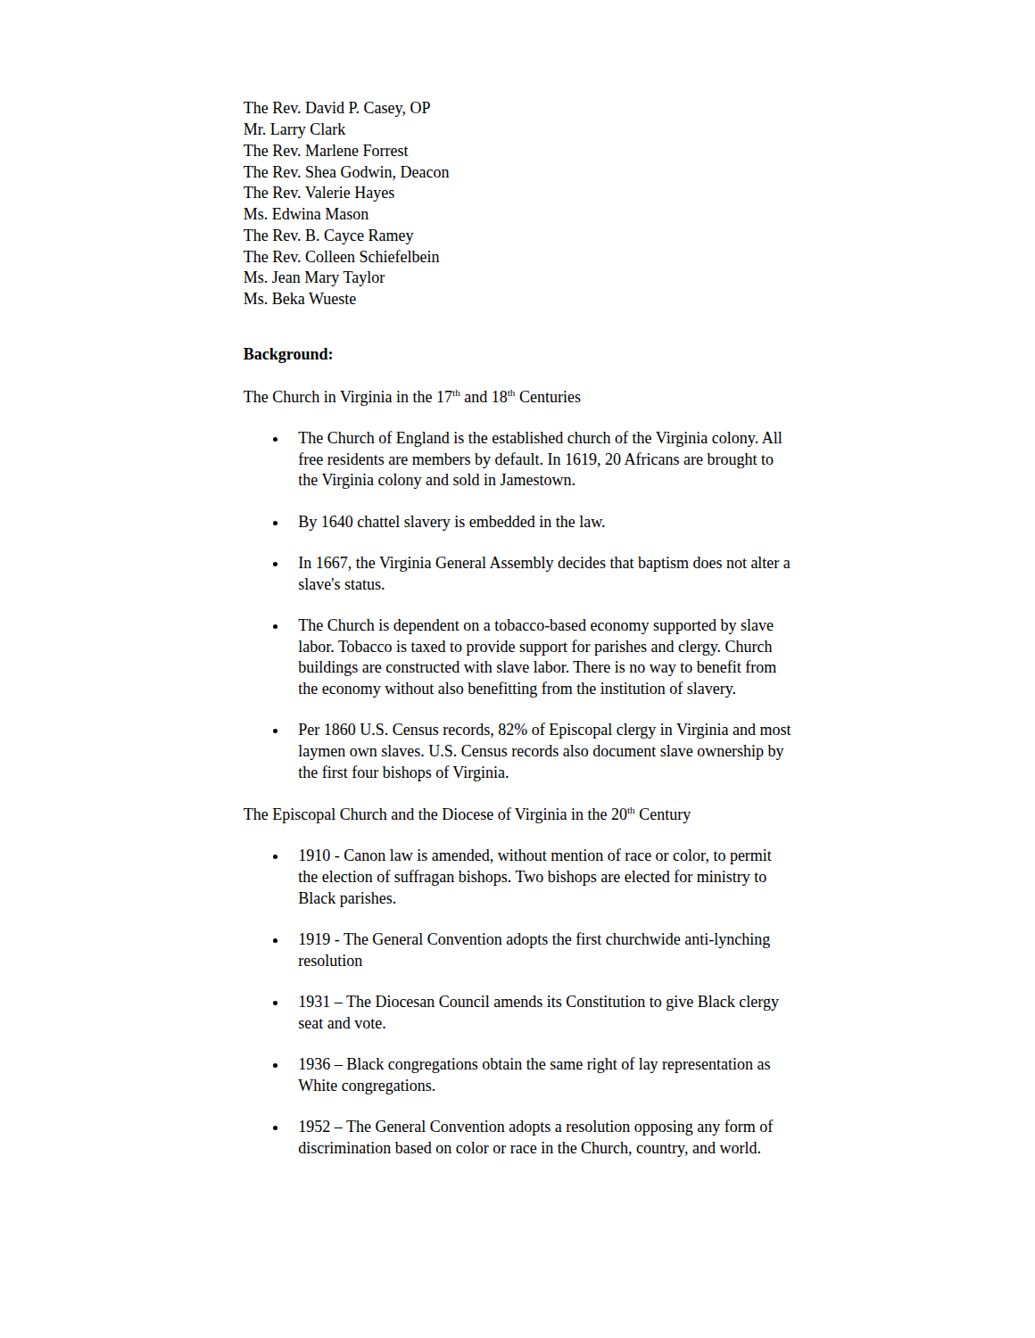The Rev. David P. Casey, OP
Mr. Larry Clark
The Rev. Marlene Forrest
The Rev. Shea Godwin, Deacon
The Rev. Valerie Hayes
Ms. Edwina Mason
The Rev. B. Cayce Ramey
The Rev. Colleen Schiefelbein
Ms. Jean Mary Taylor
Ms. Beka Wueste
Background:
The Church in Virginia in the 17th and 18th Centuries
The Church of England is the established church of the Virginia colony. All free residents are members by default. In 1619, 20 Africans are brought to the Virginia colony and sold in Jamestown.
By 1640 chattel slavery is embedded in the law.
In 1667, the Virginia General Assembly decides that baptism does not alter a slave's status.
The Church is dependent on a tobacco-based economy supported by slave labor. Tobacco is taxed to provide support for parishes and clergy. Church buildings are constructed with slave labor. There is no way to benefit from the economy without also benefitting from the institution of slavery.
Per 1860 U.S. Census records, 82% of Episcopal clergy in Virginia and most laymen own slaves. U.S. Census records also document slave ownership by the first four bishops of Virginia.
The Episcopal Church and the Diocese of Virginia in the 20th Century
1910 - Canon law is amended, without mention of race or color, to permit the election of suffragan bishops. Two bishops are elected for ministry to Black parishes.
1919 - The General Convention adopts the first churchwide anti-lynching resolution
1931 – The Diocesan Council amends its Constitution to give Black clergy seat and vote.
1936 – Black congregations obtain the same right of lay representation as White congregations.
1952 – The General Convention adopts a resolution opposing any form of discrimination based on color or race in the Church, country, and world.